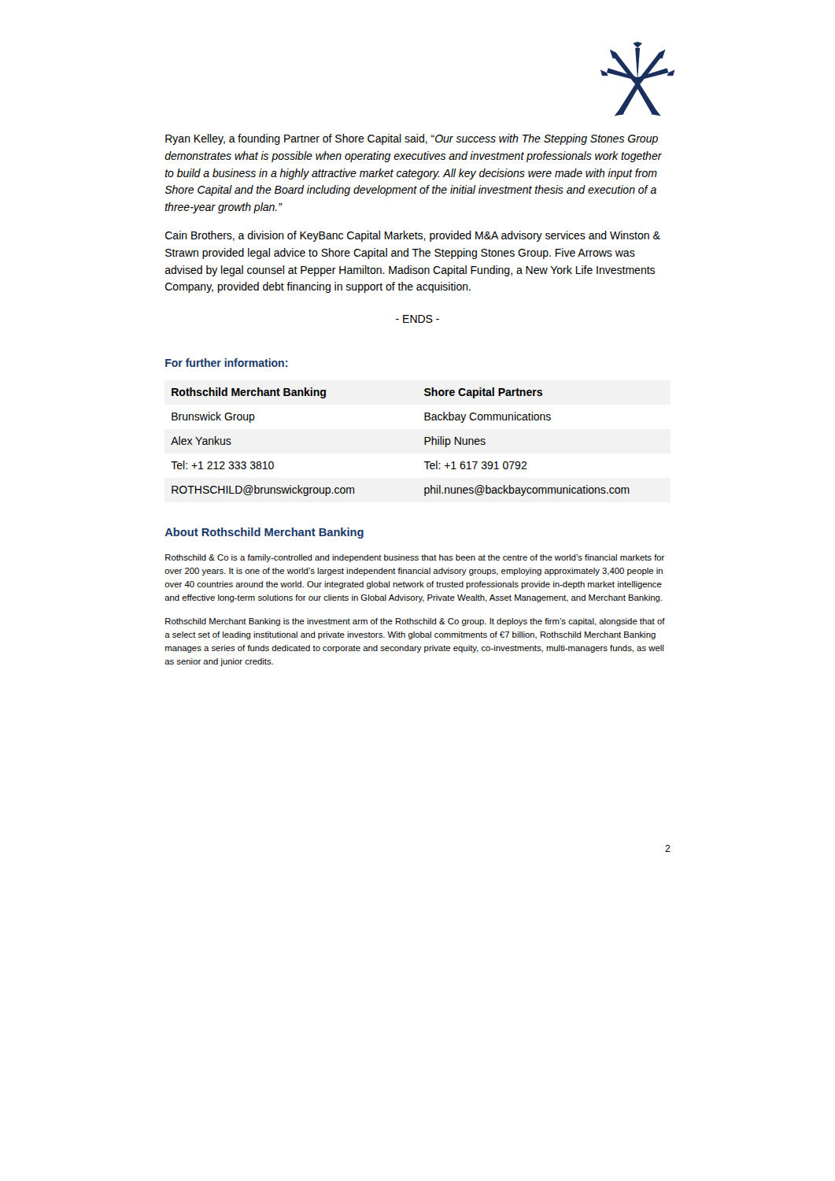Ryan Kelley, a founding Partner of Shore Capital said, “Our success with The Stepping Stones Group demonstrates what is possible when operating executives and investment professionals work together to build a business in a highly attractive market category. All key decisions were made with input from Shore Capital and the Board including development of the initial investment thesis and execution of a three-year growth plan.”
Cain Brothers, a division of KeyBanc Capital Markets, provided M&A advisory services and Winston & Strawn provided legal advice to Shore Capital and The Stepping Stones Group. Five Arrows was advised by legal counsel at Pepper Hamilton. Madison Capital Funding, a New York Life Investments Company, provided debt financing in support of the acquisition.
- ENDS -
For further information:
| Rothschild Merchant Banking | Shore Capital Partners |
| Brunswick Group | Backbay Communications |
| Alex Yankus | Philip Nunes |
| Tel: +1 212 333 3810 | Tel: +1 617 391 0792 |
| ROTHSCHILD@brunswickgroup.com | phil.nunes@backbaycommunications.com |
About Rothschild Merchant Banking
Rothschild & Co is a family-controlled and independent business that has been at the centre of the world’s financial markets for over 200 years. It is one of the world’s largest independent financial advisory groups, employing approximately 3,400 people in over 40 countries around the world. Our integrated global network of trusted professionals provide in-depth market intelligence and effective long-term solutions for our clients in Global Advisory, Private Wealth, Asset Management, and Merchant Banking.
Rothschild Merchant Banking is the investment arm of the Rothschild & Co group. It deploys the firm’s capital, alongside that of a select set of leading institutional and private investors. With global commitments of €7 billion, Rothschild Merchant Banking manages a series of funds dedicated to corporate and secondary private equity, co-investments, multi-managers funds, as well as senior and junior credits.
2